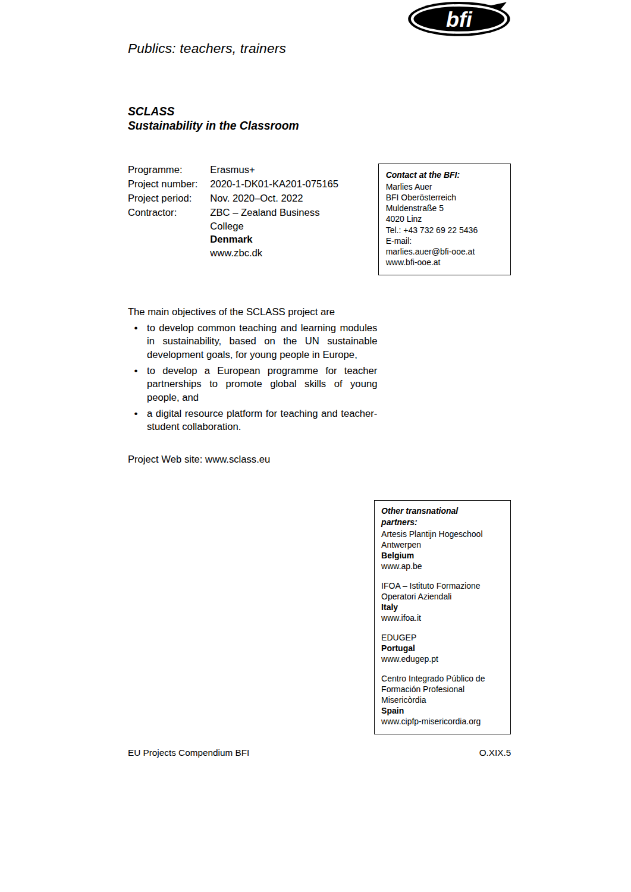bfi
Publics: teachers, trainers
SCLASS
Sustainability in the Classroom
| Programme: | Erasmus+ |
| Project number: | 2020-1-DK01-KA201-075165 |
| Project period: | Nov. 2020–Oct. 2022 |
| Contractor: | ZBC – Zealand Business College Denmark www.zbc.dk |
Contact at the BFI:
Marlies Auer
BFI Oberösterreich
Muldenstraße 5
4020 Linz
Tel.: +43 732 69 22 5436
E-mail:
marlies.auer@bfi-ooe.at
www.bfi-ooe.at
The main objectives of the SCLASS project are
to develop common teaching and learning modules in sustainability, based on the UN sustainable development goals, for young people in Europe,
to develop a European programme for teacher partnerships to promote global skills of young people, and
a digital resource platform for teaching and teacher-student collaboration.
Project Web site: www.sclass.eu
Other transnational
partners:
Artesis Plantijn Hogeschool Antwerpen
Belgium
www.ap.be
IFOA – Istituto Formazione Operatori Aziendali
Italy
www.ifoa.it
EDUGEP
Portugal
www.edugep.pt
Centro Integrado Público de Formación Profesional Misericòrdia
Spain
www.cipfp-misericordia.org
EU Projects Compendium BFI O.XIX.5